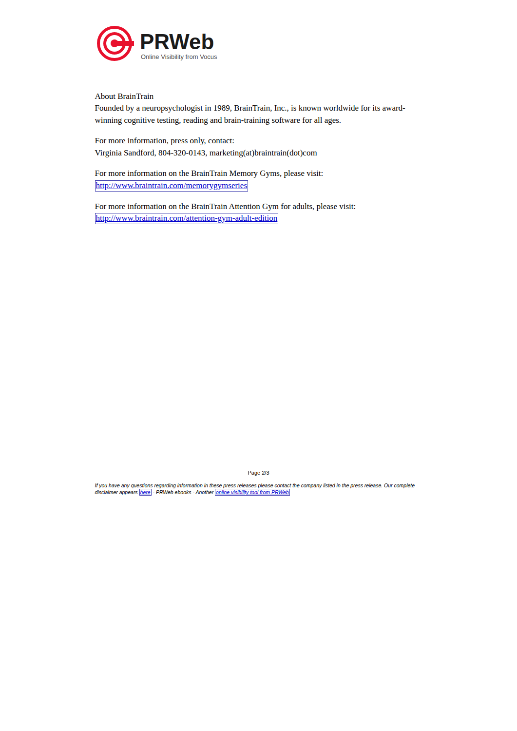PRWeb Online Visibility from Vocus
About BrainTrain
Founded by a neuropsychologist in 1989, BrainTrain, Inc., is known worldwide for its award-winning cognitive testing, reading and brain-training software for all ages.
For more information, press only, contact:
Virginia Sandford, 804-320-0143, marketing(at)braintrain(dot)com
For more information on the BrainTrain Memory Gyms, please visit:
http://www.braintrain.com/memorygymseries
For more information on the BrainTrain Attention Gym for adults, please visit:
http://www.braintrain.com/attention-gym-adult-edition
Page 2/3
If you have any questions regarding information in these press releases please contact the company listed in the press release. Our complete disclaimer appears here - PRWeb ebooks - Another online visibility tool from PRWeb